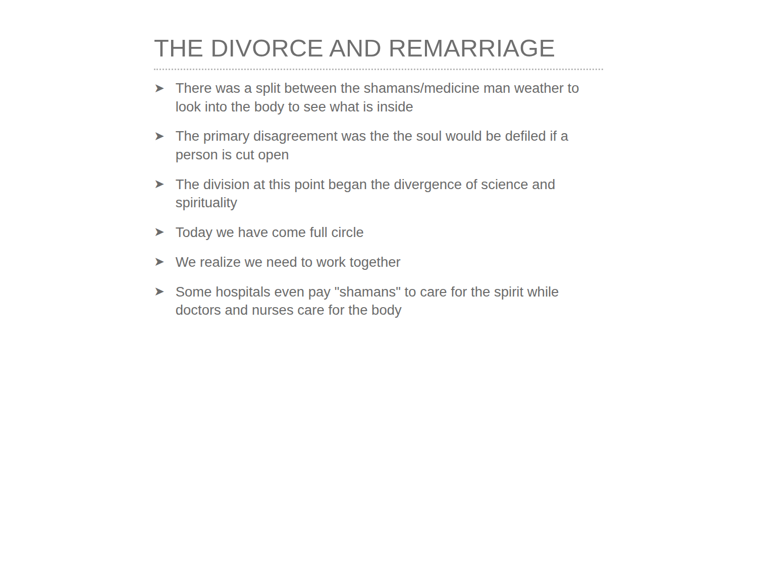THE DIVORCE AND REMARRIAGE
There was a split between the shamans/medicine man weather to look into the body to see what is inside
The primary disagreement was the the soul would be defiled if a person is cut open
The division at this point began the divergence of science and spirituality
Today we have come full circle
We realize we need to work together
Some hospitals even pay "shamans" to care for the spirit while doctors and nurses care for the body